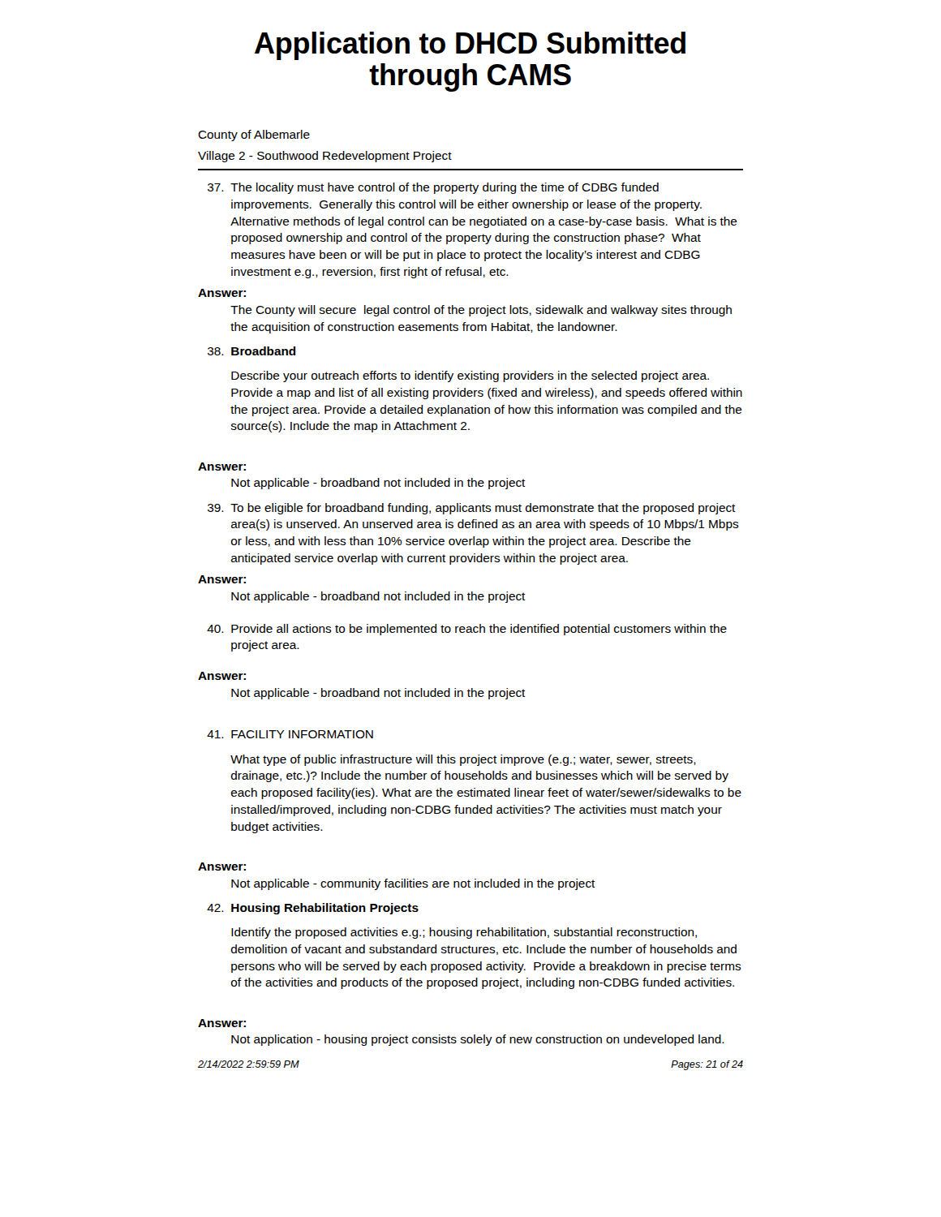Application to DHCD Submitted through CAMS
County of Albemarle
Village 2 - Southwood Redevelopment Project
37.
The locality must have control of the property during the time of CDBG funded improvements. Generally this control will be either ownership or lease of the property. Alternative methods of legal control can be negotiated on a case-by-case basis. What is the proposed ownership and control of the property during the construction phase? What measures have been or will be put in place to protect the locality’s interest and CDBG investment e.g., reversion, first right of refusal, etc.
Answer:
The County will secure legal control of the project lots, sidewalk and walkway sites through the acquisition of construction easements from Habitat, the landowner.
38.
Broadband
Describe your outreach efforts to identify existing providers in the selected project area. Provide a map and list of all existing providers (fixed and wireless), and speeds offered within the project area. Provide a detailed explanation of how this information was compiled and the source(s). Include the map in Attachment 2.
Answer:
Not applicable - broadband not included in the project
39.
To be eligible for broadband funding, applicants must demonstrate that the proposed project area(s) is unserved. An unserved area is defined as an area with speeds of 10 Mbps/1 Mbps or less, and with less than 10% service overlap within the project area. Describe the anticipated service overlap with current providers within the project area.
Answer:
Not applicable - broadband not included in the project
40.
Provide all actions to be implemented to reach the identified potential customers within the project area.
Answer:
Not applicable - broadband not included in the project
41.
FACILITY INFORMATION
What type of public infrastructure will this project improve (e.g.; water, sewer, streets, drainage, etc.)? Include the number of households and businesses which will be served by each proposed facility(ies). What are the estimated linear feet of water/sewer/sidewalks to be installed/improved, including non-CDBG funded activities? The activities must match your budget activities.
Answer:
Not applicable - community facilities are not included in the project
42.
Housing Rehabilitation Projects
Identify the proposed activities e.g.; housing rehabilitation, substantial reconstruction, demolition of vacant and substandard structures, etc. Include the number of households and persons who will be served by each proposed activity. Provide a breakdown in precise terms of the activities and products of the proposed project, including non-CDBG funded activities.
Answer:
Not application - housing project consists solely of new construction on undeveloped land.
2/14/2022 2:59:59 PM Pages: 21 of 24